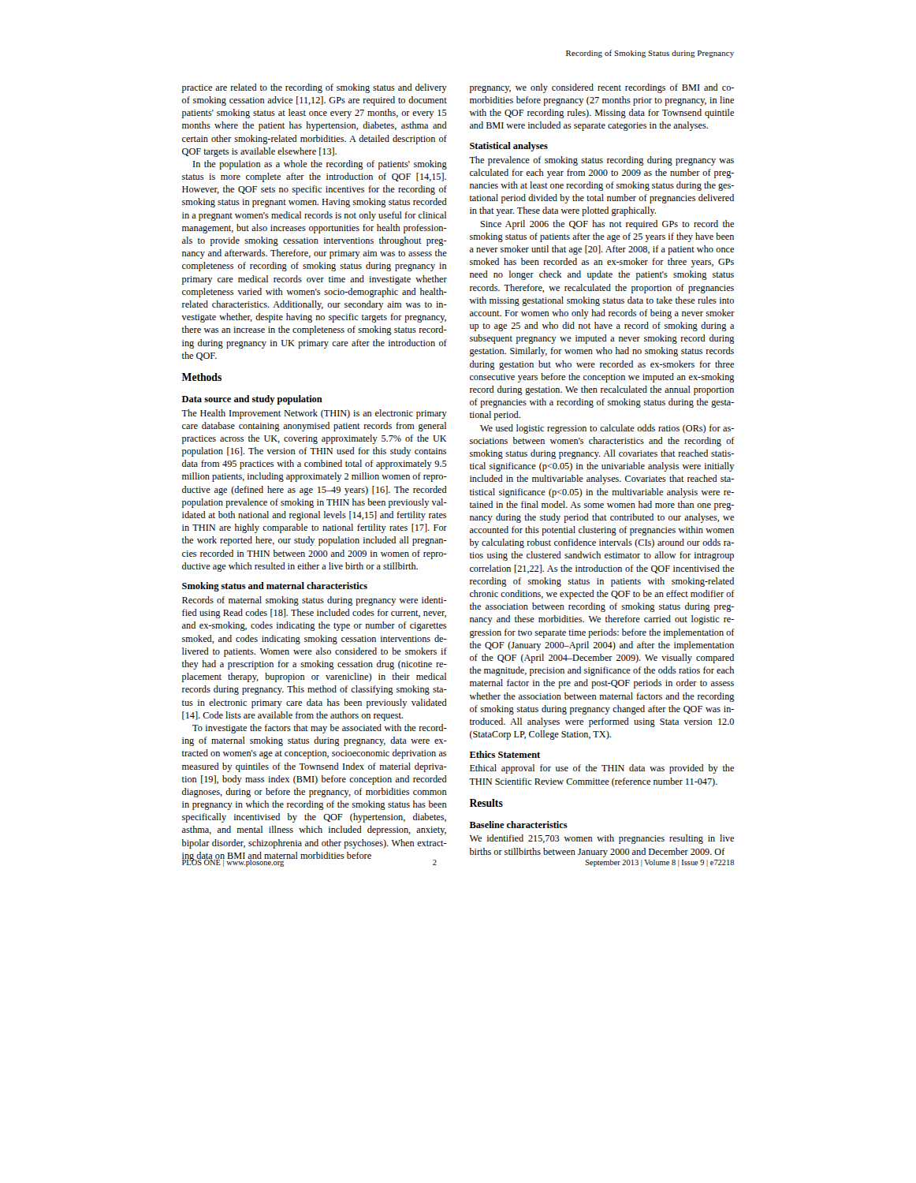Recording of Smoking Status during Pregnancy
practice are related to the recording of smoking status and delivery of smoking cessation advice [11,12]. GPs are required to document patients' smoking status at least once every 27 months, or every 15 months where the patient has hypertension, diabetes, asthma and certain other smoking-related morbidities. A detailed description of QOF targets is available elsewhere [13].
In the population as a whole the recording of patients' smoking status is more complete after the introduction of QOF [14,15]. However, the QOF sets no specific incentives for the recording of smoking status in pregnant women. Having smoking status recorded in a pregnant women's medical records is not only useful for clinical management, but also increases opportunities for health professionals to provide smoking cessation interventions throughout pregnancy and afterwards. Therefore, our primary aim was to assess the completeness of recording of smoking status during pregnancy in primary care medical records over time and investigate whether completeness varied with women's socio-demographic and health-related characteristics. Additionally, our secondary aim was to investigate whether, despite having no specific targets for pregnancy, there was an increase in the completeness of smoking status recording during pregnancy in UK primary care after the introduction of the QOF.
Methods
Data source and study population
The Health Improvement Network (THIN) is an electronic primary care database containing anonymised patient records from general practices across the UK, covering approximately 5.7% of the UK population [16]. The version of THIN used for this study contains data from 495 practices with a combined total of approximately 9.5 million patients, including approximately 2 million women of reproductive age (defined here as age 15–49 years) [16]. The recorded population prevalence of smoking in THIN has been previously validated at both national and regional levels [14,15] and fertility rates in THIN are highly comparable to national fertility rates [17]. For the work reported here, our study population included all pregnancies recorded in THIN between 2000 and 2009 in women of reproductive age which resulted in either a live birth or a stillbirth.
Smoking status and maternal characteristics
Records of maternal smoking status during pregnancy were identified using Read codes [18]. These included codes for current, never, and ex-smoking, codes indicating the type or number of cigarettes smoked, and codes indicating smoking cessation interventions delivered to patients. Women were also considered to be smokers if they had a prescription for a smoking cessation drug (nicotine replacement therapy, bupropion or varenicline) in their medical records during pregnancy. This method of classifying smoking status in electronic primary care data has been previously validated [14]. Code lists are available from the authors on request.
To investigate the factors that may be associated with the recording of maternal smoking status during pregnancy, data were extracted on women's age at conception, socioeconomic deprivation as measured by quintiles of the Townsend Index of material deprivation [19], body mass index (BMI) before conception and recorded diagnoses, during or before the pregnancy, of morbidities common in pregnancy in which the recording of the smoking status has been specifically incentivised by the QOF (hypertension, diabetes, asthma, and mental illness which included depression, anxiety, bipolar disorder, schizophrenia and other psychoses). When extracting data on BMI and maternal morbidities before
pregnancy, we only considered recent recordings of BMI and comorbidities before pregnancy (27 months prior to pregnancy, in line with the QOF recording rules). Missing data for Townsend quintile and BMI were included as separate categories in the analyses.
Statistical analyses
The prevalence of smoking status recording during pregnancy was calculated for each year from 2000 to 2009 as the number of pregnancies with at least one recording of smoking status during the gestational period divided by the total number of pregnancies delivered in that year. These data were plotted graphically.
Since April 2006 the QOF has not required GPs to record the smoking status of patients after the age of 25 years if they have been a never smoker until that age [20]. After 2008, if a patient who once smoked has been recorded as an ex-smoker for three years, GPs need no longer check and update the patient's smoking status records. Therefore, we recalculated the proportion of pregnancies with missing gestational smoking status data to take these rules into account. For women who only had records of being a never smoker up to age 25 and who did not have a record of smoking during a subsequent pregnancy we imputed a never smoking record during gestation. Similarly, for women who had no smoking status records during gestation but who were recorded as ex-smokers for three consecutive years before the conception we imputed an ex-smoking record during gestation. We then recalculated the annual proportion of pregnancies with a recording of smoking status during the gestational period.
We used logistic regression to calculate odds ratios (ORs) for associations between women's characteristics and the recording of smoking status during pregnancy. All covariates that reached statistical significance (p<0.05) in the univariable analysis were initially included in the multivariable analyses. Covariates that reached statistical significance (p<0.05) in the multivariable analysis were retained in the final model. As some women had more than one pregnancy during the study period that contributed to our analyses, we accounted for this potential clustering of pregnancies within women by calculating robust confidence intervals (CIs) around our odds ratios using the clustered sandwich estimator to allow for intragroup correlation [21,22]. As the introduction of the QOF incentivised the recording of smoking status in patients with smoking-related chronic conditions, we expected the QOF to be an effect modifier of the association between recording of smoking status during pregnancy and these morbidities. We therefore carried out logistic regression for two separate time periods: before the implementation of the QOF (January 2000–April 2004) and after the implementation of the QOF (April 2004–December 2009). We visually compared the magnitude, precision and significance of the odds ratios for each maternal factor in the pre and post-QOF periods in order to assess whether the association between maternal factors and the recording of smoking status during pregnancy changed after the QOF was introduced. All analyses were performed using Stata version 12.0 (StataCorp LP, College Station, TX).
Ethics Statement
Ethical approval for use of the THIN data was provided by the THIN Scientific Review Committee (reference number 11-047).
Results
Baseline characteristics
We identified 215,703 women with pregnancies resulting in live births or stillbirths between January 2000 and December 2009. Of
PLOS ONE | www.plosone.org
2
September 2013 | Volume 8 | Issue 9 | e72218